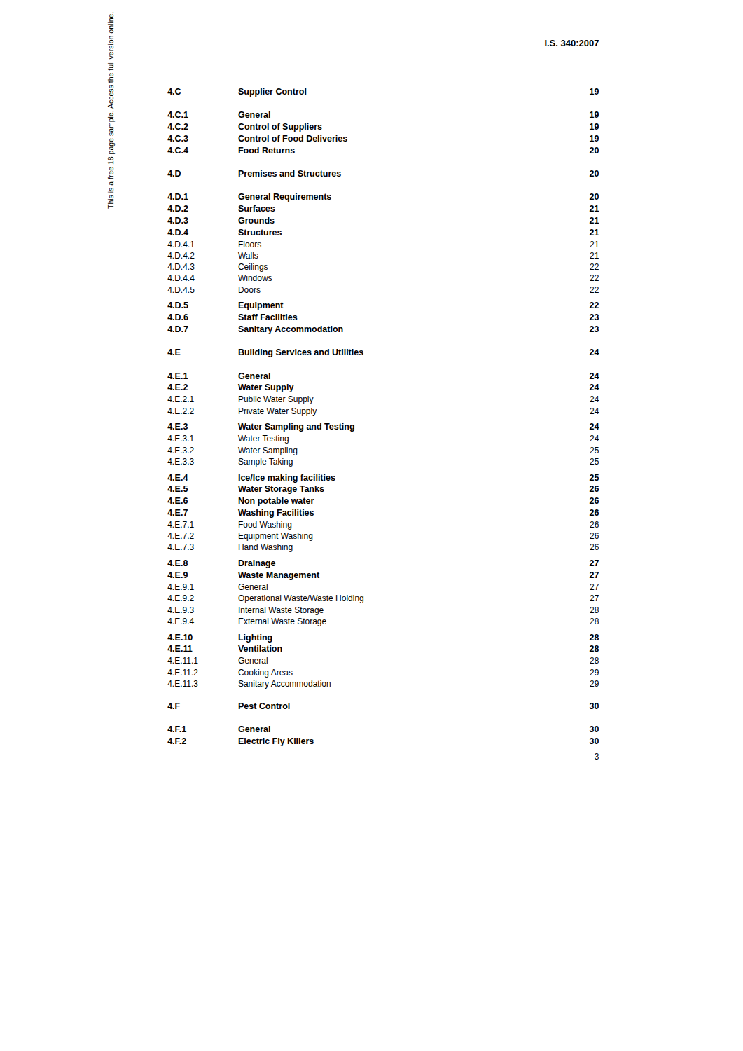I.S. 340:2007
This is a free 18 page sample. Access the full version online.
| 4.C | Supplier Control | 19 |
| 4.C.1 | General | 19 |
| 4.C.2 | Control of Suppliers | 19 |
| 4.C.3 | Control of Food Deliveries | 19 |
| 4.C.4 | Food Returns | 20 |
| 4.D | Premises and Structures | 20 |
| 4.D.1 | General Requirements | 20 |
| 4.D.2 | Surfaces | 21 |
| 4.D.3 | Grounds | 21 |
| 4.D.4 | Structures | 21 |
| 4.D.4.1 | Floors | 21 |
| 4.D.4.2 | Walls | 21 |
| 4.D.4.3 | Ceilings | 22 |
| 4.D.4.4 | Windows | 22 |
| 4.D.4.5 | Doors | 22 |
| 4.D.5 | Equipment | 22 |
| 4.D.6 | Staff Facilities | 23 |
| 4.D.7 | Sanitary Accommodation | 23 |
| 4.E | Building Services and Utilities | 24 |
| 4.E.1 | General | 24 |
| 4.E.2 | Water Supply | 24 |
| 4.E.2.1 | Public Water Supply | 24 |
| 4.E.2.2 | Private Water Supply | 24 |
| 4.E.3 | Water Sampling and Testing | 24 |
| 4.E.3.1 | Water Testing | 24 |
| 4.E.3.2 | Water Sampling | 25 |
| 4.E.3.3 | Sample Taking | 25 |
| 4.E.4 | Ice/Ice making facilities | 25 |
| 4.E.5 | Water Storage Tanks | 26 |
| 4.E.6 | Non potable water | 26 |
| 4.E.7 | Washing Facilities | 26 |
| 4.E.7.1 | Food Washing | 26 |
| 4.E.7.2 | Equipment Washing | 26 |
| 4.E.7.3 | Hand Washing | 26 |
| 4.E.8 | Drainage | 27 |
| 4.E.9 | Waste Management | 27 |
| 4.E.9.1 | General | 27 |
| 4.E.9.2 | Operational Waste/Waste Holding | 27 |
| 4.E.9.3 | Internal Waste Storage | 28 |
| 4.E.9.4 | External Waste Storage | 28 |
| 4.E.10 | Lighting | 28 |
| 4.E.11 | Ventilation | 28 |
| 4.E.11.1 | General | 28 |
| 4.E.11.2 | Cooking Areas | 29 |
| 4.E.11.3 | Sanitary Accommodation | 29 |
| 4.F | Pest Control | 30 |
| 4.F.1 | General | 30 |
| 4.F.2 | Electric Fly Killers | 30 |
3